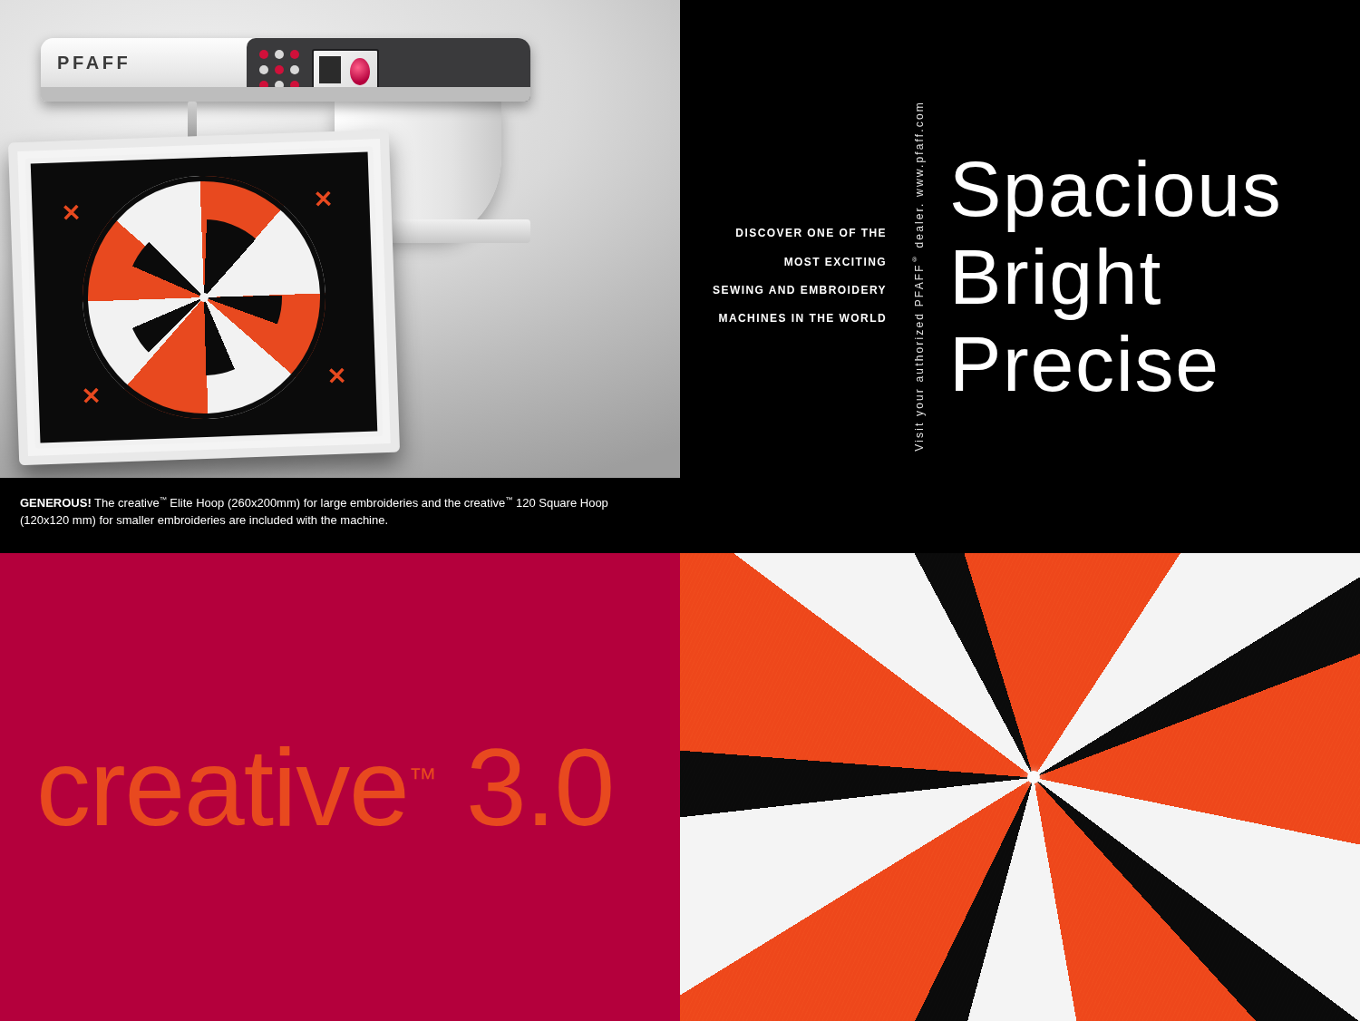PFAFF
creative
✕ ✕ ✕ ✕
GENEROUS! The creative™ Elite Hoop (260x200mm) for large embroideries and the creative™ 120 Square Hoop (120x120 mm) for smaller embroideries are included with the machine.
Discover one of the
most exciting
sewing and embroidery
machines in the world
Visit your authorized PFAFF® dealer. www.pfaff.com
Spacious Bright Precise
creative™ 3.0